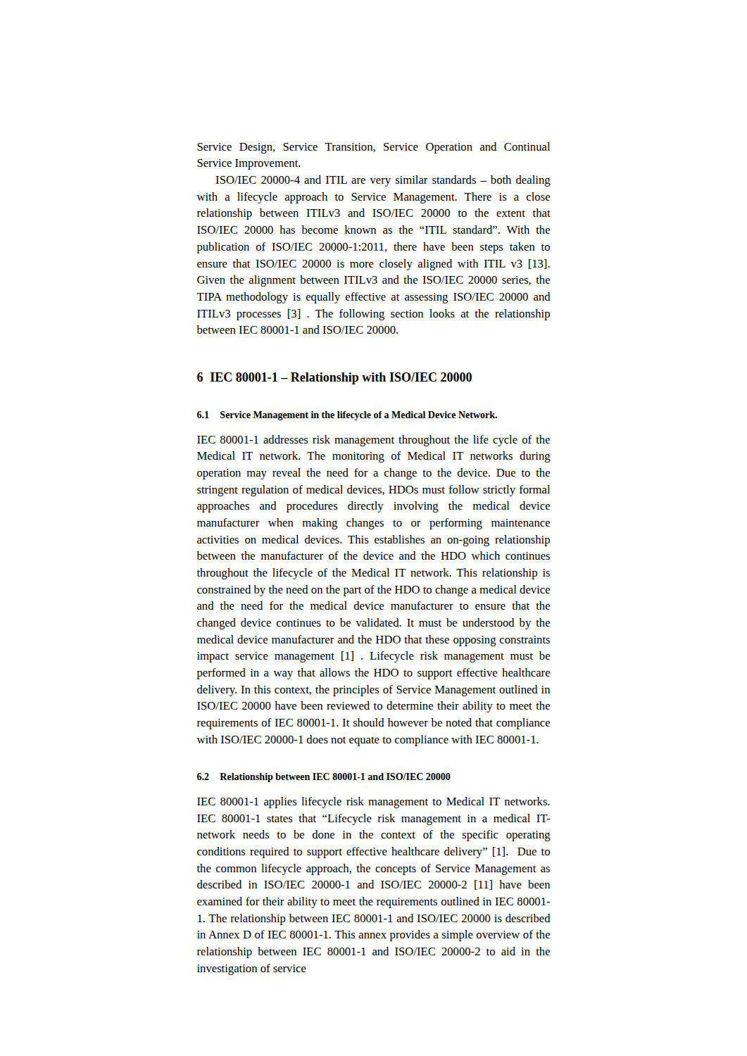Service Design, Service Transition, Service Operation and Continual Service Improvement.
ISO/IEC 20000-4 and ITIL are very similar standards – both dealing with a lifecycle approach to Service Management. There is a close relationship between ITILv3 and ISO/IEC 20000 to the extent that ISO/IEC 20000 has become known as the “ITIL standard”. With the publication of ISO/IEC 20000-1:2011, there have been steps taken to ensure that ISO/IEC 20000 is more closely aligned with ITIL v3 [13]. Given the alignment between ITILv3 and the ISO/IEC 20000 series, the TIPA methodology is equally effective at assessing ISO/IEC 20000 and ITILv3 processes [3] . The following section looks at the relationship between IEC 80001-1 and ISO/IEC 20000.
6 IEC 80001-1 – Relationship with ISO/IEC 20000
6.1 Service Management in the lifecycle of a Medical Device Network.
IEC 80001-1 addresses risk management throughout the life cycle of the Medical IT network. The monitoring of Medical IT networks during operation may reveal the need for a change to the device. Due to the stringent regulation of medical devices, HDOs must follow strictly formal approaches and procedures directly involving the medical device manufacturer when making changes to or performing maintenance activities on medical devices. This establishes an on-going relationship between the manufacturer of the device and the HDO which continues throughout the lifecycle of the Medical IT network. This relationship is constrained by the need on the part of the HDO to change a medical device and the need for the medical device manufacturer to ensure that the changed device continues to be validated. It must be understood by the medical device manufacturer and the HDO that these opposing constraints impact service management [1] . Lifecycle risk management must be performed in a way that allows the HDO to support effective healthcare delivery. In this context, the principles of Service Management outlined in ISO/IEC 20000 have been reviewed to determine their ability to meet the requirements of IEC 80001-1. It should however be noted that compliance with ISO/IEC 20000-1 does not equate to compliance with IEC 80001-1.
6.2 Relationship between IEC 80001-1 and ISO/IEC 20000
IEC 80001-1 applies lifecycle risk management to Medical IT networks. IEC 80001-1 states that “Lifecycle risk management in a medical IT-network needs to be done in the context of the specific operating conditions required to support effective healthcare delivery” [1]. Due to the common lifecycle approach, the concepts of Service Management as described in ISO/IEC 20000-1 and ISO/IEC 20000-2 [11] have been examined for their ability to meet the requirements outlined in IEC 80001-1. The relationship between IEC 80001-1 and ISO/IEC 20000 is described in Annex D of IEC 80001-1. This annex provides a simple overview of the relationship between IEC 80001-1 and ISO/IEC 20000-2 to aid in the investigation of service